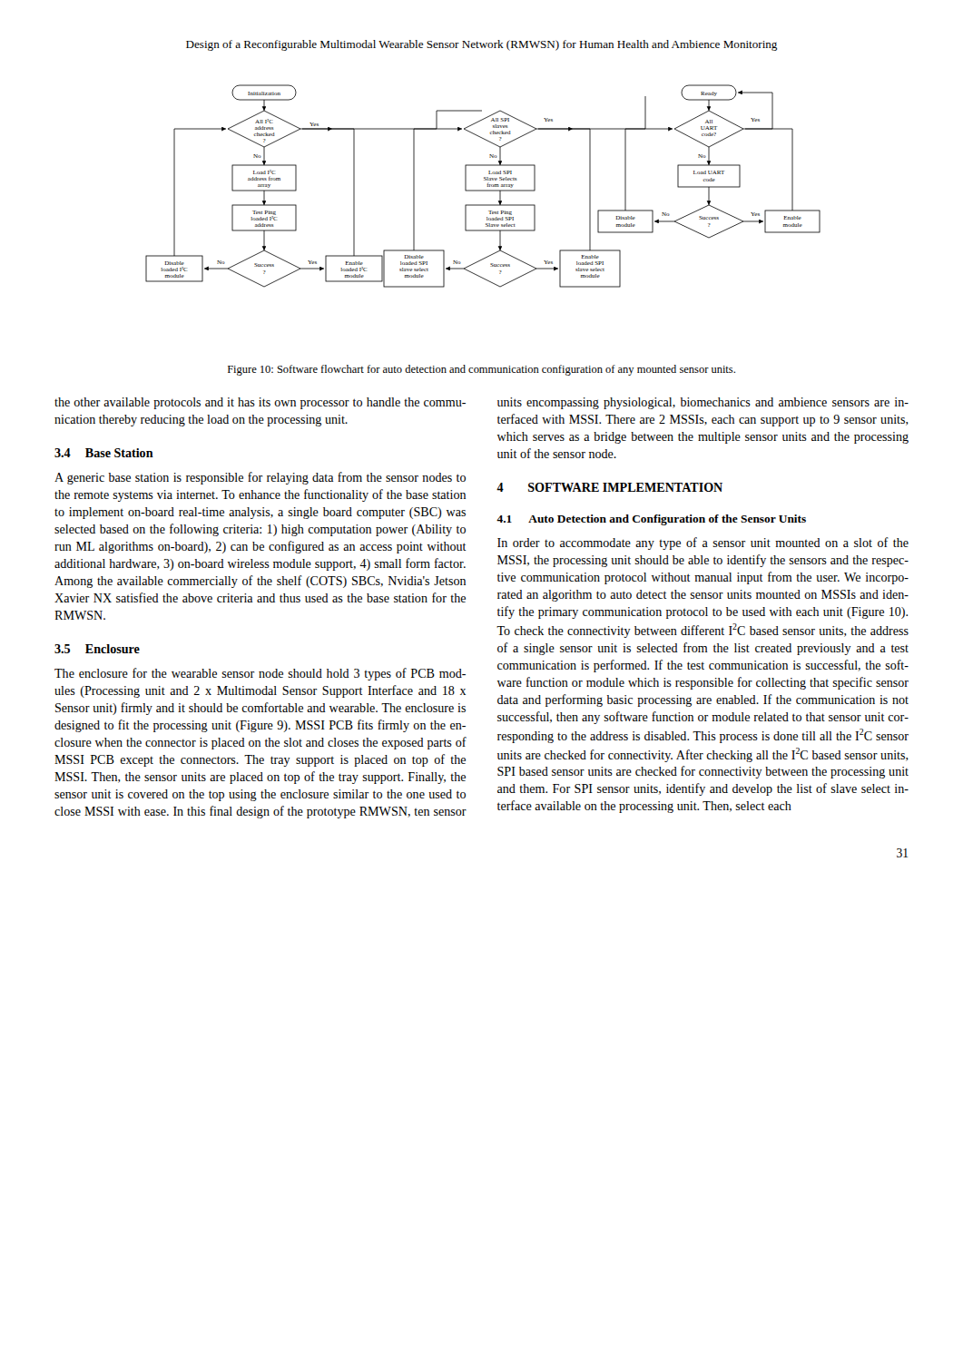Design of a Reconfigurable Multimodal Wearable Sensor Network (RMWSN) for Human Health and Ambience Monitoring
Initialization All I²C address checked ? Yes No Load I²C address from array Test Ping loaded I²C address Success ? No Yes Disable loaded I²C module Enable loaded I²C module All SPI slaves checked ? Yes No Load SPI Slave Selects from array Test Ping loaded SPI Slave select Success ? No Yes Disable loaded SPI slave select module Enable loaded SPI slave select module Ready All UART code? Yes No Load UART code Success ? No Yes Disable module Enable module
Figure 10: Software flowchart for auto detection and communication configuration of any mounted sensor units.
the other available protocols and it has its own processor to handle the communication thereby reducing the load on the processing unit.
3.4 Base Station
A generic base station is responsible for relaying data from the sensor nodes to the remote systems via internet. To enhance the functionality of the base station to implement on-board real-time analysis, a single board computer (SBC) was selected based on the following criteria: 1) high computation power (Ability to run ML algorithms on-board), 2) can be configured as an access point without additional hardware, 3) on-board wireless module support, 4) small form factor. Among the available commercially of the shelf (COTS) SBCs, Nvidia's Jetson Xavier NX satisfied the above criteria and thus used as the base station for the RMWSN.
3.5 Enclosure
The enclosure for the wearable sensor node should hold 3 types of PCB modules (Processing unit and 2 x Multimodal Sensor Support Interface and 18 x Sensor unit) firmly and it should be comfortable and wearable. The enclosure is designed to fit the processing unit (Figure 9). MSSI PCB fits firmly on the enclosure when the connector is placed on the slot and closes the exposed parts of MSSI PCB except the connectors. The tray support is placed on top of the MSSI. Then, the sensor units are placed on top of the tray support. Finally, the sensor unit is covered on the top using the enclosure similar to the one used to close MSSI with ease. In this final design of the prototype RMWSN, ten sensor units encompassing physiological, biomechanics and ambience sensors are interfaced with MSSI. There are 2 MSSIs, each can support up to 9 sensor units, which serves as a bridge between the multiple sensor units and the processing unit of the sensor node.
4 SOFTWARE IMPLEMENTATION
4.1 Auto Detection and Configuration of the Sensor Units
In order to accommodate any type of a sensor unit mounted on a slot of the MSSI, the processing unit should be able to identify the sensors and the respective communication protocol without manual input from the user. We incorporated an algorithm to auto detect the sensor units mounted on MSSIs and identify the primary communication protocol to be used with each unit (Figure 10). To check the connectivity between different I2C based sensor units, the address of a single sensor unit is selected from the list created previously and a test communication is performed. If the test communication is successful, the software function or module which is responsible for collecting that specific sensor data and performing basic processing are enabled. If the communication is not successful, then any software function or module related to that sensor unit corresponding to the address is disabled. This process is done till all the I2C sensor units are checked for connectivity. After checking all the I2C based sensor units, SPI based sensor units are checked for connectivity between the processing unit and them. For SPI sensor units, identify and develop the list of slave select interface available on the processing unit. Then, select each
31